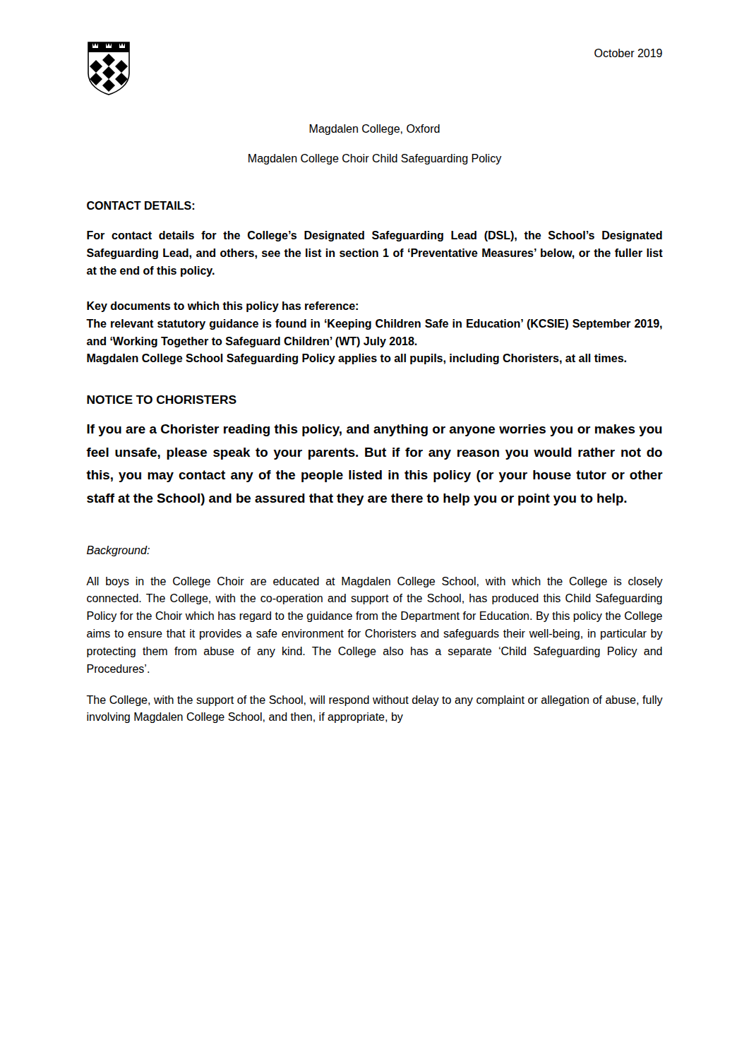October 2019
Magdalen College, Oxford
Magdalen College Choir Child Safeguarding Policy
CONTACT DETAILS:
For contact details for the College’s Designated Safeguarding Lead (DSL), the School’s Designated Safeguarding Lead, and others, see the list in section 1 of ‘Preventative Measures’ below, or the fuller list at the end of this policy.
Key documents to which this policy has reference:
The relevant statutory guidance is found in ‘Keeping Children Safe in Education’ (KCSIE) September 2019, and ‘Working Together to Safeguard Children’ (WT) July 2018.
Magdalen College School Safeguarding Policy applies to all pupils, including Choristers, at all times.
NOTICE TO CHORISTERS
If you are a Chorister reading this policy, and anything or anyone worries you or makes you feel unsafe, please speak to your parents. But if for any reason you would rather not do this, you may contact any of the people listed in this policy (or your house tutor or other staff at the School) and be assured that they are there to help you or point you to help.
Background:
All boys in the College Choir are educated at Magdalen College School, with which the College is closely connected. The College, with the co-operation and support of the School, has produced this Child Safeguarding Policy for the Choir which has regard to the guidance from the Department for Education. By this policy the College aims to ensure that it provides a safe environment for Choristers and safeguards their well-being, in particular by protecting them from abuse of any kind. The College also has a separate ‘Child Safeguarding Policy and Procedures’.
The College, with the support of the School, will respond without delay to any complaint or allegation of abuse, fully involving Magdalen College School, and then, if appropriate, by